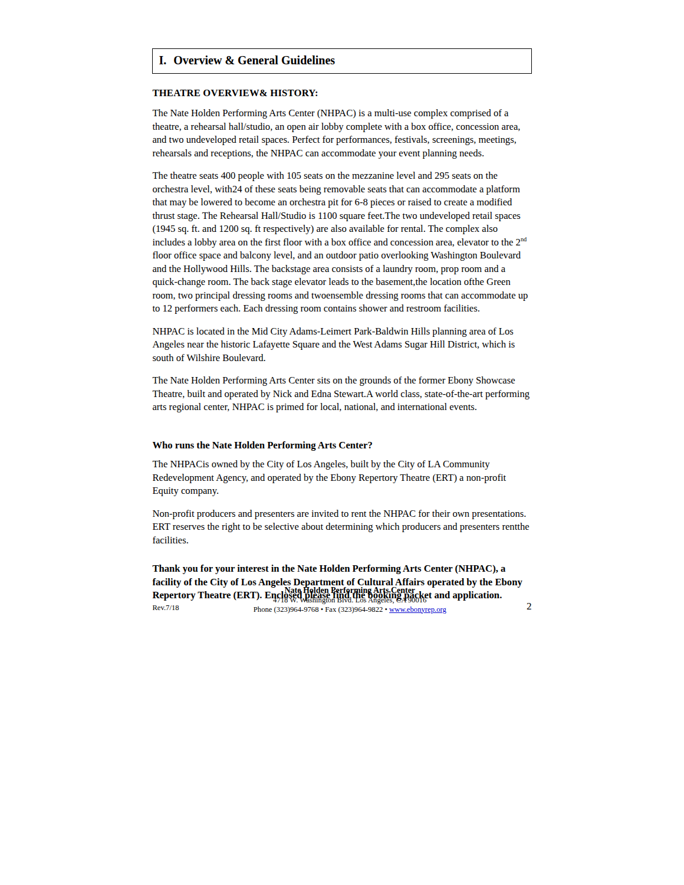I. Overview & General Guidelines
THEATRE OVERVIEW& HISTORY:
The Nate Holden Performing Arts Center (NHPAC) is a multi-use complex comprised of a theatre, a rehearsal hall/studio, an open air lobby complete with a box office, concession area, and two undeveloped retail spaces. Perfect for performances, festivals, screenings, meetings, rehearsals and receptions, the NHPAC can accommodate your event planning needs.
The theatre seats 400 people with 105 seats on the mezzanine level and 295 seats on the orchestra level, with24 of these seats being removable seats that can accommodate a platform that may be lowered to become an orchestra pit for 6-8 pieces or raised to create a modified thrust stage. The Rehearsal Hall/Studio is 1100 square feet.The two undeveloped retail spaces (1945 sq. ft. and 1200 sq. ft respectively) are also available for rental. The complex also includes a lobby area on the first floor with a box office and concession area, elevator to the 2nd floor office space and balcony level, and an outdoor patio overlooking Washington Boulevard and the Hollywood Hills. The backstage area consists of a laundry room, prop room and a quick-change room. The back stage elevator leads to the basement,the location ofthe Green room, two principal dressing rooms and twoensemble dressing rooms that can accommodate up to 12 performers each. Each dressing room contains shower and restroom facilities.
NHPAC is located in the Mid City Adams-Leimert Park-Baldwin Hills planning area of Los Angeles near the historic Lafayette Square and the West Adams Sugar Hill District, which is south of Wilshire Boulevard.
The Nate Holden Performing Arts Center sits on the grounds of the former Ebony Showcase Theatre, built and operated by Nick and Edna Stewart.A world class, state-of-the-art performing arts regional center, NHPAC is primed for local, national, and international events.
Who runs the Nate Holden Performing Arts Center?
The NHPACis owned by the City of Los Angeles, built by the City of LA Community Redevelopment Agency, and operated by the Ebony Repertory Theatre (ERT) a non-profit Equity company.
Non-profit producers and presenters are invited to rent the NHPAC for their own presentations. ERT reserves the right to be selective about determining which producers and presenters rentthe facilities.
Thank you for your interest in the Nate Holden Performing Arts Center (NHPAC), a facility of the City of Los Angeles Department of Cultural Affairs operated by the Ebony Repertory Theatre (ERT). Enclosed please find the booking packet and application.
Rev.7/18
Nate Holden Performing Arts Center
4718 W. Washington Blvd. Los Angeles, CA 90016
Phone (323)964-9768 • Fax (323)964-9822 • www.ebonyrep.org
2